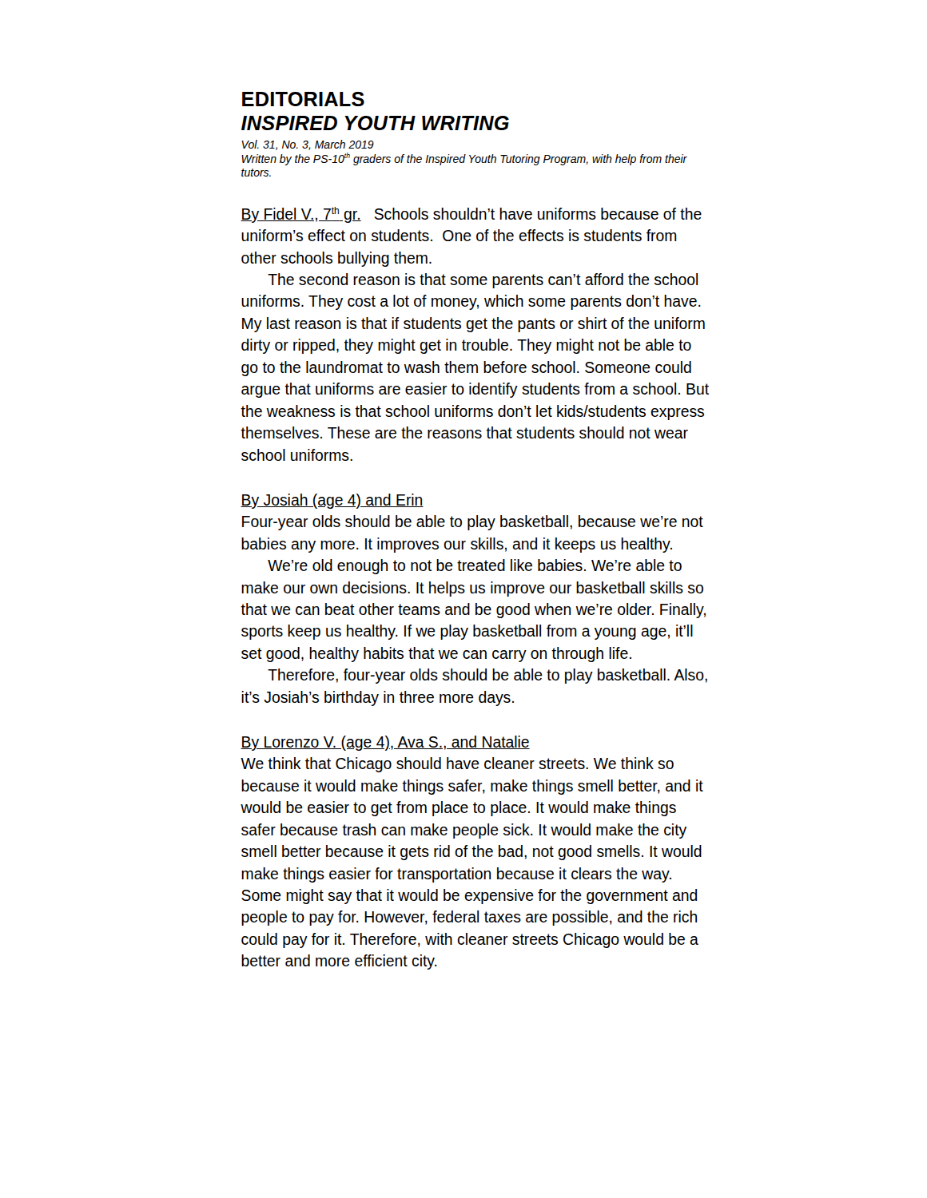EDITORIALS
INSPIRED YOUTH WRITING
Vol. 31, No. 3, March 2019
Written by the PS-10th graders of the Inspired Youth Tutoring Program, with help from their tutors.
By Fidel V., 7th gr. Schools shouldn’t have uniforms because of the uniform’s effect on students. One of the effects is students from other schools bullying them.
The second reason is that some parents can’t afford the school uniforms. They cost a lot of money, which some parents don’t have. My last reason is that if students get the pants or shirt of the uniform dirty or ripped, they might get in trouble. They might not be able to go to the laundromat to wash them before school. Someone could argue that uniforms are easier to identify students from a school. But the weakness is that school uniforms don’t let kids/students express themselves. These are the reasons that students should not wear school uniforms.
By Josiah (age 4) and Erin
Four-year olds should be able to play basketball, because we’re not babies any more. It improves our skills, and it keeps us healthy.
We’re old enough to not be treated like babies. We’re able to make our own decisions. It helps us improve our basketball skills so that we can beat other teams and be good when we’re older. Finally, sports keep us healthy. If we play basketball from a young age, it’ll set good, healthy habits that we can carry on through life.
Therefore, four-year olds should be able to play basketball. Also, it’s Josiah’s birthday in three more days.
By Lorenzo V. (age 4), Ava S., and Natalie
We think that Chicago should have cleaner streets. We think so because it would make things safer, make things smell better, and it would be easier to get from place to place. It would make things safer because trash can make people sick. It would make the city smell better because it gets rid of the bad, not good smells. It would make things easier for transportation because it clears the way. Some might say that it would be expensive for the government and people to pay for. However, federal taxes are possible, and the rich could pay for it. Therefore, with cleaner streets Chicago would be a better and more efficient city.